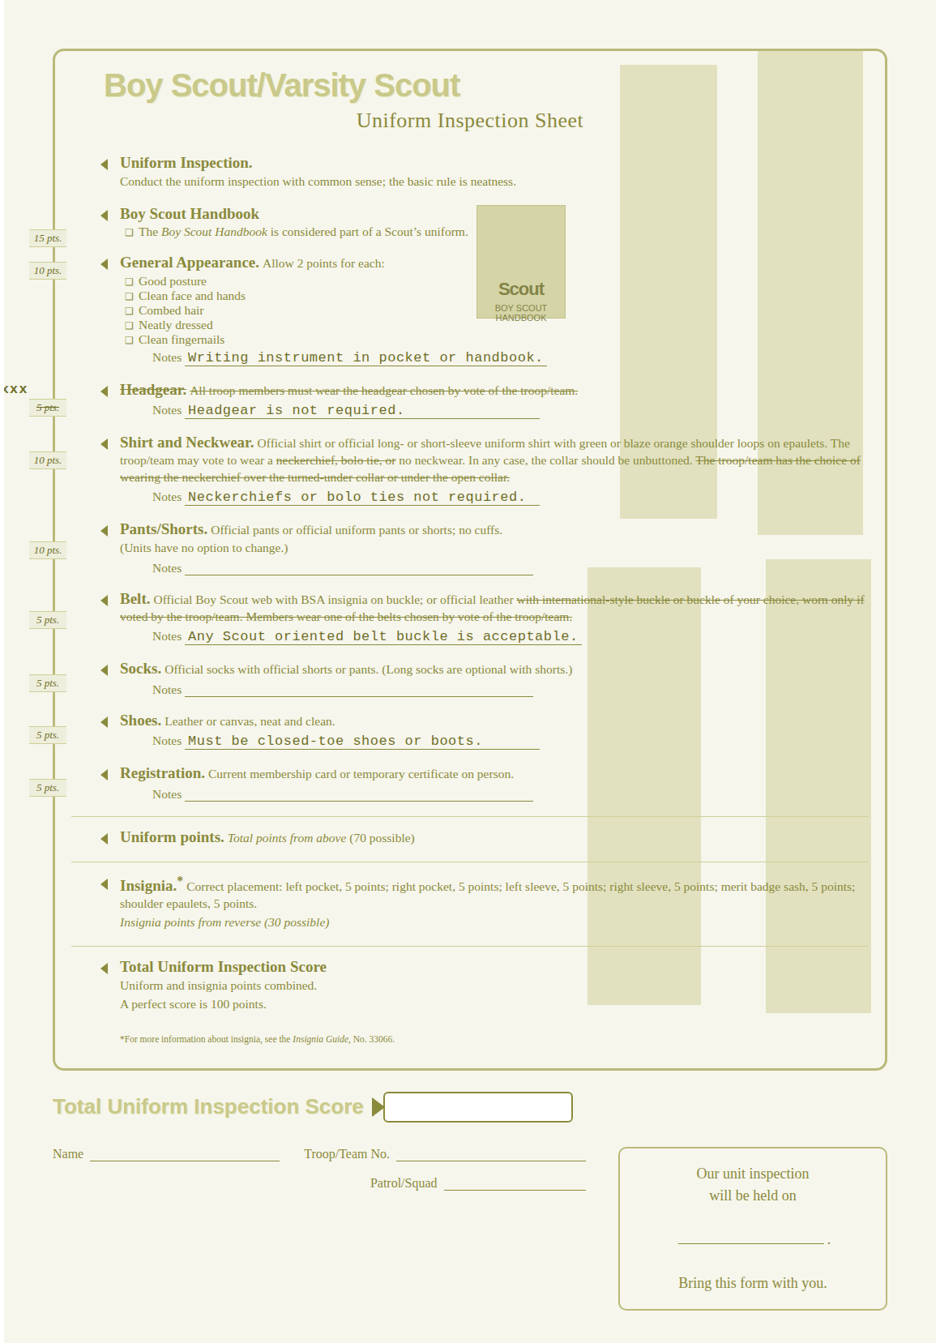Boy Scout/Varsity Scout
Uniform Inspection Sheet
Scout BOY SCOUT HANDBOOK
Uniform Inspection.
Conduct the uniform inspection with common sense; the basic rule is neatness.
15 pts.
Boy Scout Handbook
The Boy Scout Handbook is considered part of a Scout’s uniform.
10 pts.
General Appearance.
Allow 2 points for each:
Good posture
Clean face and hands
Combed hair
Neatly dressed
Clean fingernails
Notes Writing instrument in pocket or handbook.
xxxxx
5 pts.
Headgear.
All troop members must wear the headgear chosen by vote of the troop/team.
Notes Headgear is not required.
10 pts.
Shirt and Neckwear.
Official shirt or official long- or short-sleeve uniform shirt with green or blaze orange shoulder loops on epaulets. The troop/team may vote to wear a neckerchief, bolo tie, or no neckwear. In any case, the collar should be unbuttoned. The troop/team has the choice of wearing the neckerchief over the turned-under collar or under the open collar.
Notes Neckerchiefs or bolo ties not required.
10 pts.
Pants/Shorts.
Official pants or official uniform pants or shorts; no cuffs.
(Units have no option to change.)
Notes
5 pts.
Belt.
Official Boy Scout web with BSA insignia on buckle; or official leather with international-style buckle or buckle of your choice, worn only if voted by the troop/team. Members wear one of the belts chosen by vote of the troop/team.
Notes Any Scout oriented belt buckle is acceptable.
5 pts.
Socks.
Official socks with official shorts or pants. (Long socks are optional with shorts.)
Notes
5 pts.
Shoes.
Leather or canvas, neat and clean.
Notes Must be closed-toe shoes or boots.
5 pts.
Registration.
Current membership card or temporary certificate on person.
Notes
Uniform points.
Total points from above (70 possible)
Insignia.*
Correct placement: left pocket, 5 points; right pocket, 5 points; left sleeve, 5 points; right sleeve, 5 points; merit badge sash, 5 points; shoulder epaulets, 5 points.
Insignia points from reverse (30 possible)
Total Uniform Inspection Score
Uniform and insignia points combined. A perfect score is 100 points.
*For more information about insignia, see the Insignia Guide, No. 33066.
Total Uniform Inspection Score
Name
Troop/Team No.
Patrol/Squad
Our unit inspection
will be held on
.
Bring this form with you.